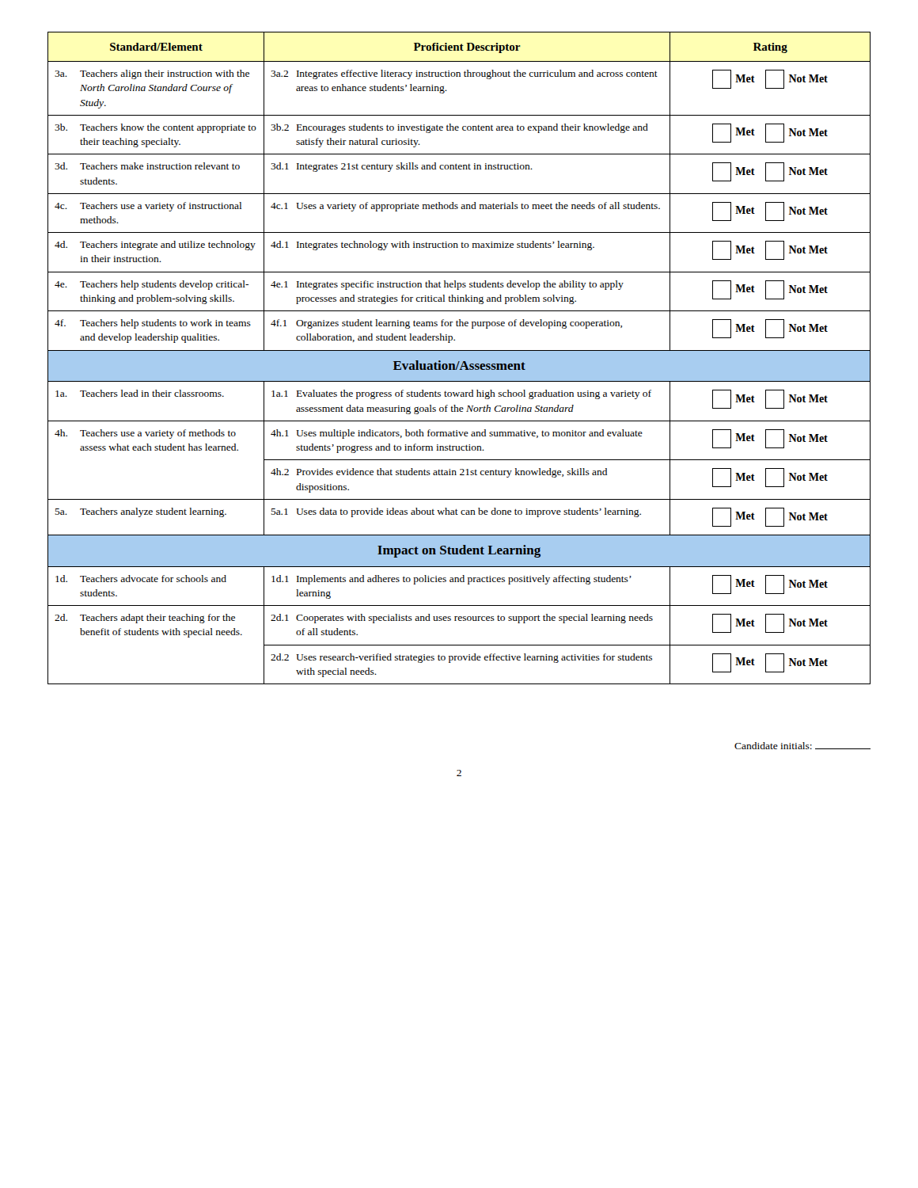| Standard/Element | Proficient Descriptor | Rating |
| --- | --- | --- |
| 3a. Teachers align their instruction with the North Carolina Standard Course of Study . | 3a.2 Integrates effective literacy instruction throughout the curriculum and across content areas to enhance students’ learning. | Met Not Met |
| 3b. Teachers know the content appropriate to their teaching specialty. | 3b.2 Encourages students to investigate the content area to expand their knowledge and satisfy their natural curiosity. | Met Not Met |
| 3d. Teachers make instruction relevant to students. | 3d.1 Integrates 21st century skills and content in instruction. | Met Not Met |
| 4c. Teachers use a variety of instructional methods. | 4c.1 Uses a variety of appropriate methods and materials to meet the needs of all students. | Met Not Met |
| 4d. Teachers integrate and utilize technology in their instruction. | 4d.1 Integrates technology with instruction to maximize students’ learning. | Met Not Met |
| 4e. Teachers help students develop critical-thinking and problem-solving skills. | 4e.1 Integrates specific instruction that helps students develop the ability to apply processes and strategies for critical thinking and problem solving. | Met Not Met |
| 4f. Teachers help students to work in teams and develop leadership qualities. | 4f.1 Organizes student learning teams for the purpose of developing cooperation, collaboration, and student leadership. | Met Not Met |
| Evaluation/Assessment |
| 1a. Teachers lead in their classrooms. | 1a.1 Evaluates the progress of students toward high school graduation using a variety of assessment data measuring goals of the North Carolina Standard | Met Not Met |
| 4h. Teachers use a variety of methods to assess what each student has learned. | 4h.1 Uses multiple indicators, both formative and summative, to monitor and evaluate students’ progress and to inform instruction. | Met Not Met |
| 4h.2 Provides evidence that students attain 21st century knowledge, skills and dispositions. | Met Not Met |
| 5a. Teachers analyze student learning. | 5a.1 Uses data to provide ideas about what can be done to improve students’ learning. | Met Not Met |
| Impact on Student Learning |
| 1d. Teachers advocate for schools and students. | 1d.1 Implements and adheres to policies and practices positively affecting students’ learning | Met Not Met |
| 2d. Teachers adapt their teaching for the benefit of students with special needs. | 2d.1 Cooperates with specialists and uses resources to support the special learning needs of all students. | Met Not Met |
| 2d.2 Uses research-verified strategies to provide effective learning activities for students with special needs. | Met Not Met |
Candidate initials:
2